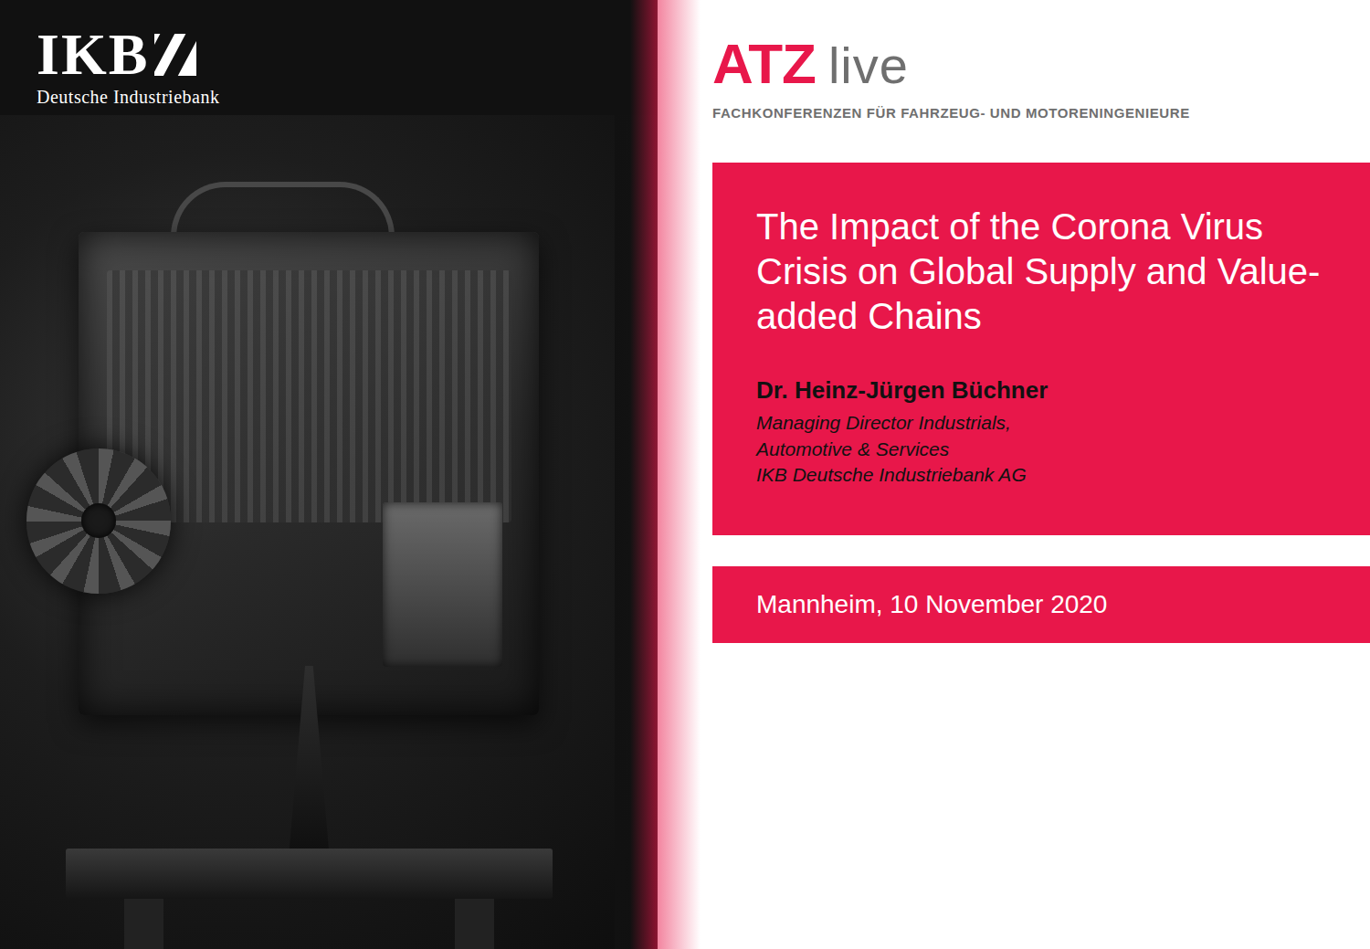IKB
Deutsche Industriebank
ATZ live
Fachkonferenzen für Fahrzeug- und Motoreningenieure
The Impact of the Corona Virus Crisis on Global Supply and Value-added Chains
Dr. Heinz-Jürgen Büchner
Managing Director Industrials,
Automotive & Services
IKB Deutsche Industriebank AG
Mannheim, 10 November 2020